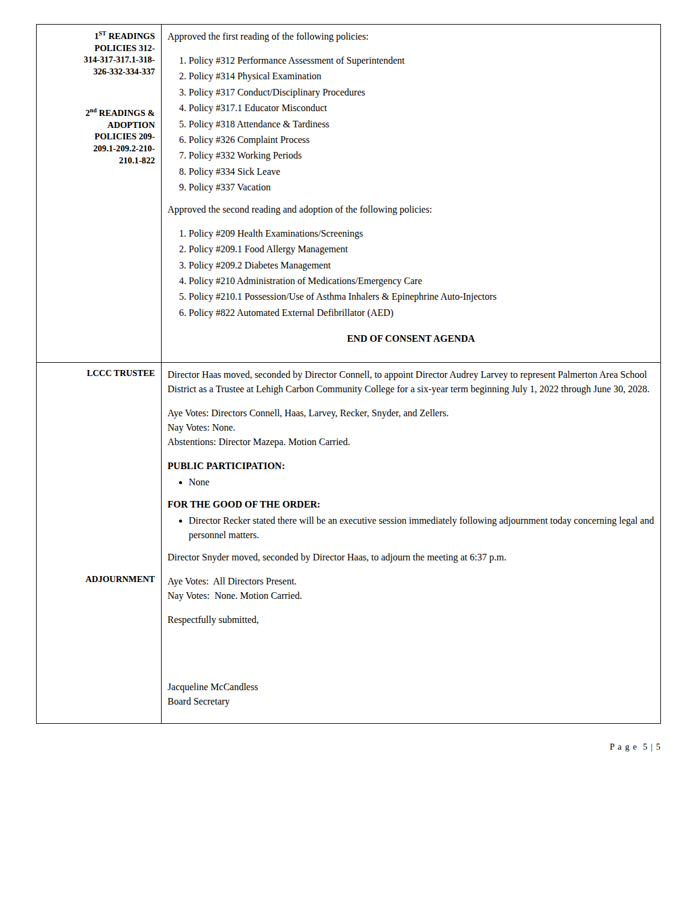| 1 ST READINGS POLICIES 312- 314-317-317.1-318- 326-332-334-337 2 nd READINGS & ADOPTION POLICIES 209- 209.1-209.2-210- 210.1-822 | Approved the first reading of the following policies: Policy #312 Performance Assessment of Superintendent Policy #314 Physical Examination Policy #317 Conduct/Disciplinary Procedures Policy #317.1 Educator Misconduct Policy #318 Attendance & Tardiness Policy #326 Complaint Process Policy #332 Working Periods Policy #334 Sick Leave Policy #337 Vacation Approved the second reading and adoption of the following policies: Policy #209 Health Examinations/Screenings Policy #209.1 Food Allergy Management Policy #209.2 Diabetes Management Policy #210 Administration of Medications/Emergency Care Policy #210.1 Possession/Use of Asthma Inhalers & Epinephrine Auto-Injectors Policy #822 Automated External Defibrillator (AED) END OF CONSENT AGENDA |
| LCCC TRUSTEE ADJOURNMENT | Director Haas moved, seconded by Director Connell, to appoint Director Audrey Larvey to represent Palmerton Area School District as a Trustee at Lehigh Carbon Community College for a six-year term beginning July 1, 2022 through June 30, 2028. Aye Votes: Directors Connell, Haas, Larvey, Recker, Snyder, and Zellers. Nay Votes: None. Abstentions: Director Mazepa. Motion Carried. PUBLIC PARTICIPATION: None FOR THE GOOD OF THE ORDER: Director Recker stated there will be an executive session immediately following adjournment today concerning legal and personnel matters. Director Snyder moved, seconded by Director Haas, to adjourn the meeting at 6:37 p.m. Aye Votes: All Directors Present. Nay Votes: None. Motion Carried. Respectfully submitted, Jacqueline McCandless Board Secretary |
P a g e 5 | 5